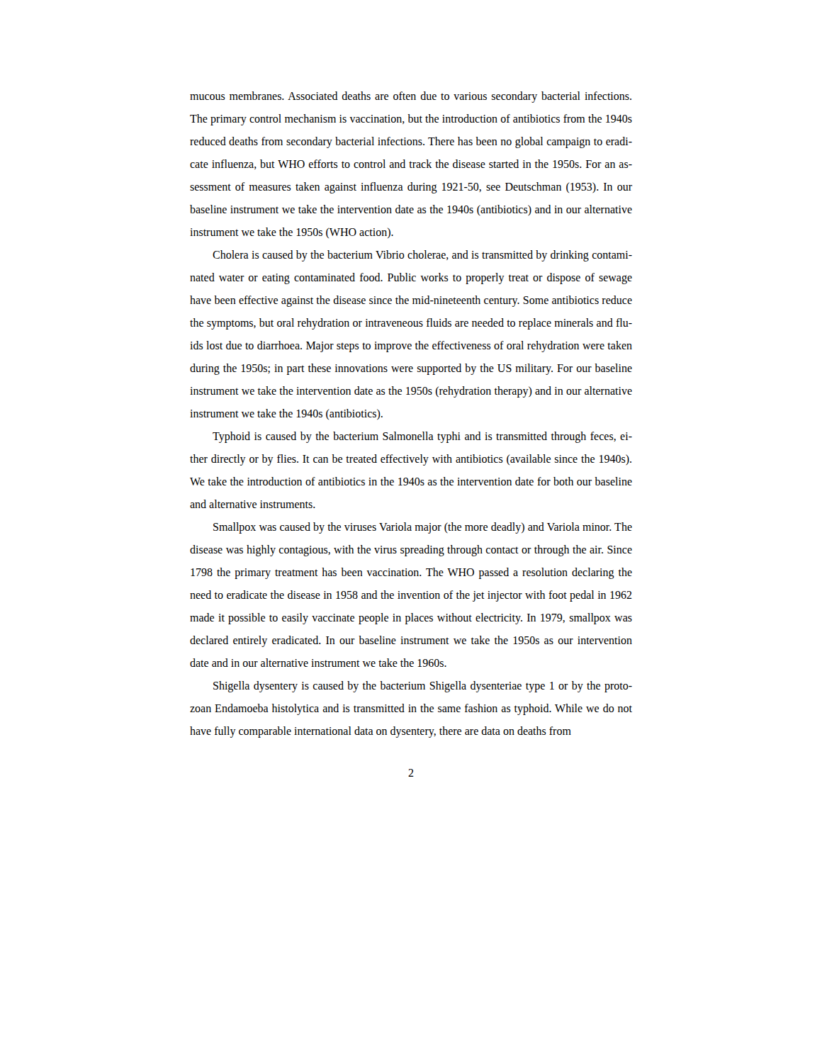mucous membranes. Associated deaths are often due to various secondary bacterial infections. The primary control mechanism is vaccination, but the introduction of antibiotics from the 1940s reduced deaths from secondary bacterial infections. There has been no global campaign to eradicate influenza, but WHO efforts to control and track the disease started in the 1950s. For an assessment of measures taken against influenza during 1921-50, see Deutschman (1953). In our baseline instrument we take the intervention date as the 1940s (antibiotics) and in our alternative instrument we take the 1950s (WHO action).
Cholera is caused by the bacterium Vibrio cholerae, and is transmitted by drinking contaminated water or eating contaminated food. Public works to properly treat or dispose of sewage have been effective against the disease since the mid-nineteenth century. Some antibiotics reduce the symptoms, but oral rehydration or intraveneous fluids are needed to replace minerals and fluids lost due to diarrhoea. Major steps to improve the effectiveness of oral rehydration were taken during the 1950s; in part these innovations were supported by the US military. For our baseline instrument we take the intervention date as the 1950s (rehydration therapy) and in our alternative instrument we take the 1940s (antibiotics).
Typhoid is caused by the bacterium Salmonella typhi and is transmitted through feces, either directly or by flies. It can be treated effectively with antibiotics (available since the 1940s). We take the introduction of antibiotics in the 1940s as the intervention date for both our baseline and alternative instruments.
Smallpox was caused by the viruses Variola major (the more deadly) and Variola minor. The disease was highly contagious, with the virus spreading through contact or through the air. Since 1798 the primary treatment has been vaccination. The WHO passed a resolution declaring the need to eradicate the disease in 1958 and the invention of the jet injector with foot pedal in 1962 made it possible to easily vaccinate people in places without electricity. In 1979, smallpox was declared entirely eradicated. In our baseline instrument we take the 1950s as our intervention date and in our alternative instrument we take the 1960s.
Shigella dysentery is caused by the bacterium Shigella dysenteriae type 1 or by the protozoan Endamoeba histolytica and is transmitted in the same fashion as typhoid. While we do not have fully comparable international data on dysentery, there are data on deaths from
2